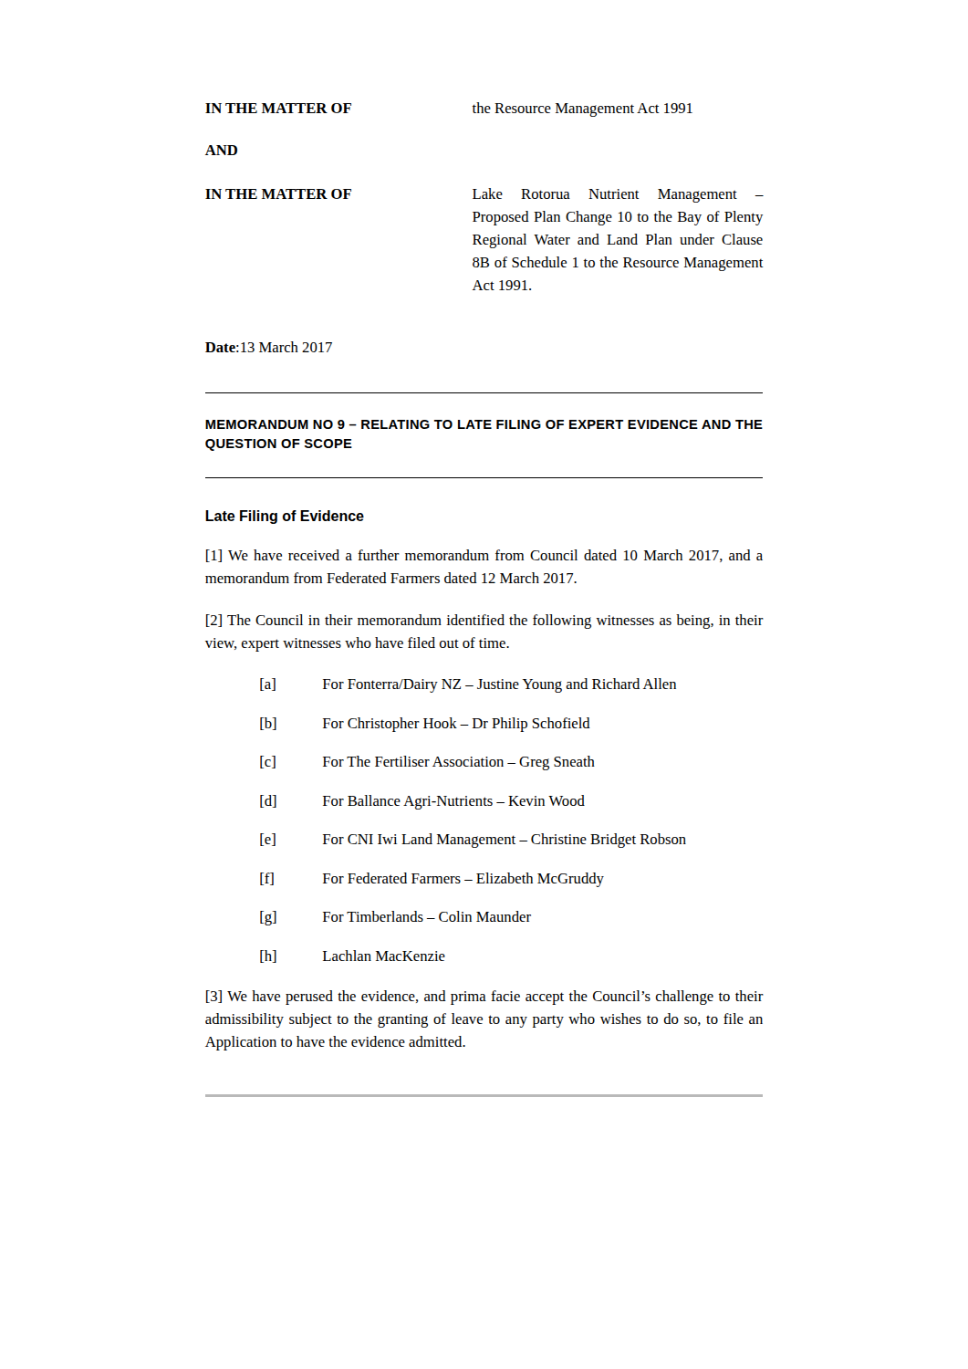IN THE MATTER OF
the Resource Management Act 1991
AND
IN THE MATTER OF
Lake Rotorua Nutrient Management – Proposed Plan Change 10 to the Bay of Plenty Regional Water and Land Plan under Clause 8B of Schedule 1 to the Resource Management Act 1991.
Date:13 March 2017
Memorandum No 9 – relating to late filing of expert evidence and the question of scope
Late Filing of Evidence
[1] We have received a further memorandum from Council dated 10 March 2017, and a memorandum from Federated Farmers dated 12 March 2017.
[2] The Council in their memorandum identified the following witnesses as being, in their view, expert witnesses who have filed out of time.
[a] For Fonterra/Dairy NZ – Justine Young and Richard Allen
[b] For Christopher Hook – Dr Philip Schofield
[c] For The Fertiliser Association – Greg Sneath
[d] For Ballance Agri-Nutrients – Kevin Wood
[e] For CNI Iwi Land Management – Christine Bridget Robson
[f] For Federated Farmers – Elizabeth McGruddy
[g] For Timberlands – Colin Maunder
[h] Lachlan MacKenzie
[3] We have perused the evidence, and prima facie accept the Council’s challenge to their admissibility subject to the granting of leave to any party who wishes to do so, to file an Application to have the evidence admitted.